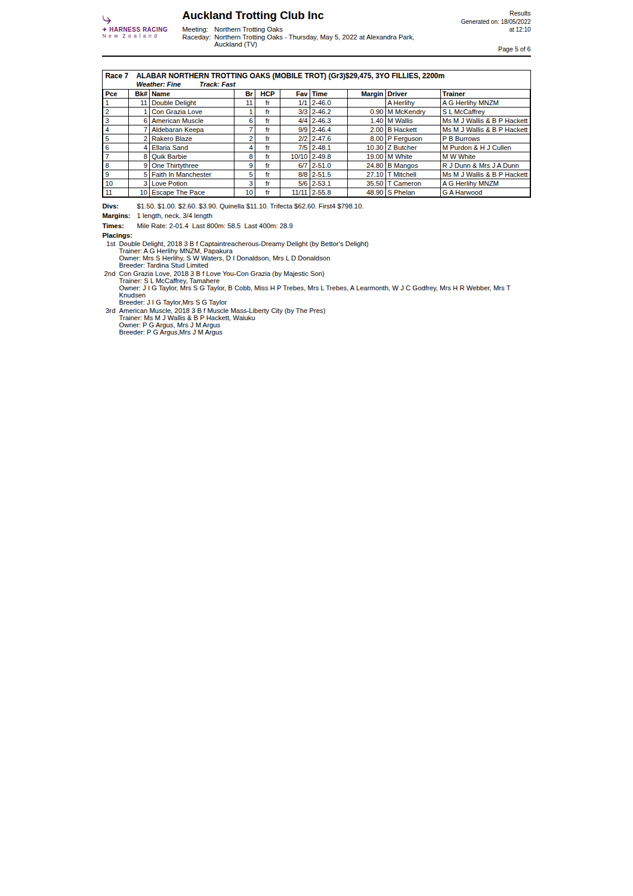⤷
✦ HARNESS RACING
N e w Z e a l a n d
Auckland Trotting Club Inc
| Meeting: | Northern Trotting Oaks |
| Raceday: | Northern Trotting Oaks - Thursday, May 5, 2022 at Alexandra Park, Auckland (TV) |
Results
Generated on: 18/05/2022
at 12:10
Page 5 of 6
Race 7 ALABAR NORTHERN TROTTING OAKS (MOBILE TROT) (Gr3)$29,475, 3YO FILLIES, 2200m
Weather: Fine Track: Fast
| Pce | Bk# | Name | Br | HCP | Fav | Time | Margin | Driver | Trainer |
| --- | --- | --- | --- | --- | --- | --- | --- | --- | --- |
| 1 | 11 | Double Delight | 11 | fr | 1/1 | 2-46.0 | | A Herlihy | A G Herlihy MNZM |
| 2 | 1 | Con Grazia Love | 1 | fr | 3/3 | 2-46.2 | 0.90 | M McKendry | S L McCaffrey |
| 3 | 6 | American Muscle | 6 | fr | 4/4 | 2-46.3 | 1.40 | M Wallis | Ms M J Wallis & B P Hackett |
| 4 | 7 | Aldebaran Keepa | 7 | fr | 9/9 | 2-46.4 | 2.00 | B Hackett | Ms M J Wallis & B P Hackett |
| 5 | 2 | Rakero Blaze | 2 | fr | 2/2 | 2-47.6 | 8.00 | P Ferguson | P B Burrows |
| 6 | 4 | Ellaria Sand | 4 | fr | 7/5 | 2-48.1 | 10.30 | Z Butcher | M Purdon & H J Cullen |
| 7 | 8 | Quik Barbie | 8 | fr | 10/10 | 2-49.8 | 19.00 | M White | M W White |
| 8 | 9 | One Thirtythree | 9 | fr | 6/7 | 2-51.0 | 24.80 | B Mangos | R J Dunn & Mrs J A Dunn |
| 9 | 5 | Faith In Manchester | 5 | fr | 8/8 | 2-51.5 | 27.10 | T Mitchell | Ms M J Wallis & B P Hackett |
| 10 | 3 | Love Potion | 3 | fr | 5/6 | 2-53.1 | 35.50 | T Cameron | A G Herlihy MNZM |
| 11 | 10 | Escape The Pace | 10 | fr | 11/11 | 2-55.8 | 48.90 | S Phelan | G A Harwood |
Divs:
$1.50. $1.00. $2.60. $3.90. Quinella $11.10. Trifecta $62.60. First4 $798.10.
Margins:
1 length, neck, 3/4 length
Times:
Mile Rate: 2-01.4 Last 800m: 58.5 Last 400m: 28.9
Placings:
1st
Double Delight, 2018 3 B f Captaintreacherous-Dreamy Delight (by Bettor's Delight)
Trainer: A G Herlihy MNZM, Papakura
Owner: Mrs S Herlihy, S W Waters, D I Donaldson, Mrs L D Donaldson
Breeder: Tardina Stud Limited
2nd
Con Grazia Love, 2018 3 B f Love You-Con Grazia (by Majestic Son)
Trainer: S L McCaffrey, Tamahere
Owner: J I G Taylor, Mrs S G Taylor, B Cobb, Miss H P Trebes, Mrs L Trebes, A Learmonth, W J C Godfrey, Mrs H R Webber, Mrs T Knudsen
Breeder: J I G Taylor,Mrs S G Taylor
3rd
American Muscle, 2018 3 B f Muscle Mass-Liberty City (by The Pres)
Trainer: Ms M J Wallis & B P Hackett, Waiuku
Owner: P G Argus, Mrs J M Argus
Breeder: P G Argus,Mrs J M Argus